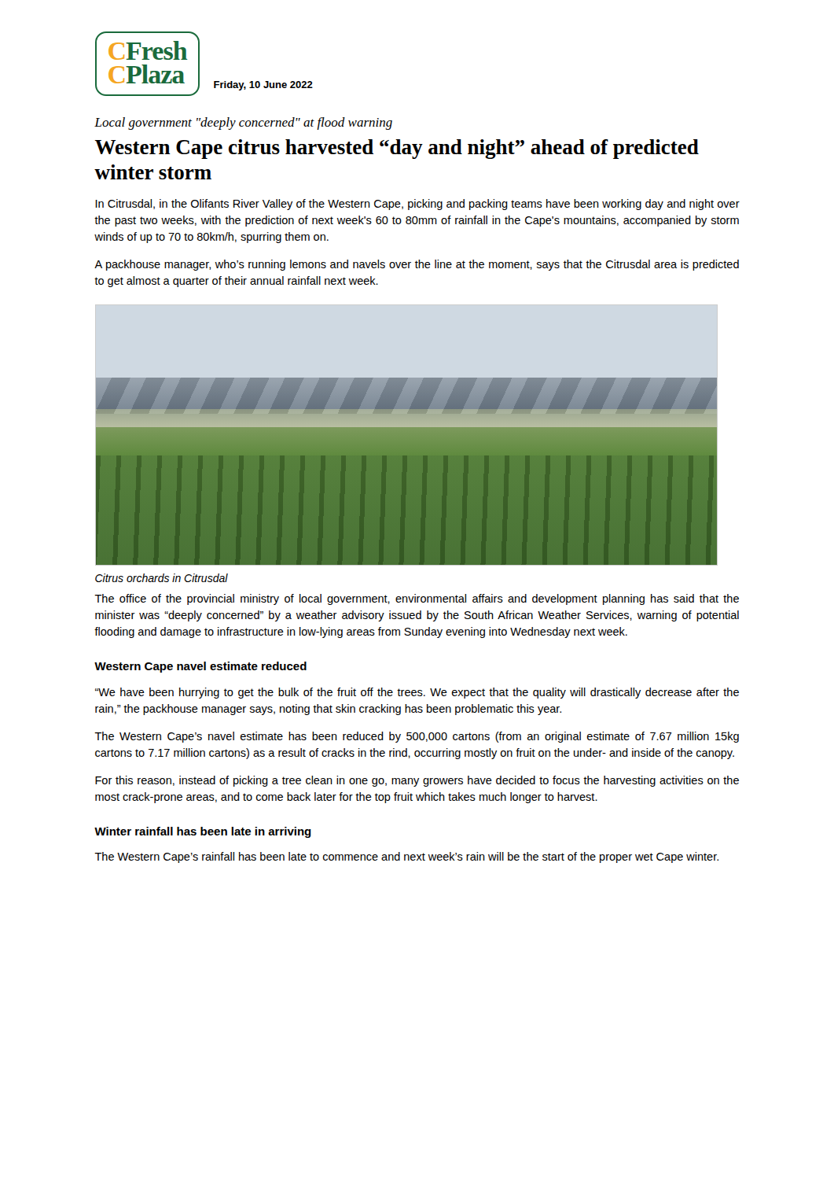CFresh CPlaza
Friday, 10 June 2022
Local government "deeply concerned" at flood warning
Western Cape citrus harvested “day and night” ahead of predicted winter storm
In Citrusdal, in the Olifants River Valley of the Western Cape, picking and packing teams have been working day and night over the past two weeks, with the prediction of next week's 60 to 80mm of rainfall in the Cape's mountains, accompanied by storm winds of up to 70 to 80km/h, spurring them on.
A packhouse manager, who’s running lemons and navels over the line at the moment, says that the Citrusdal area is predicted to get almost a quarter of their annual rainfall next week.
Citrus orchards in Citrusdal
The office of the provincial ministry of local government, environmental affairs and development planning has said that the minister was “deeply concerned” by a weather advisory issued by the South African Weather Services, warning of potential flooding and damage to infrastructure in low-lying areas from Sunday evening into Wednesday next week.
Western Cape navel estimate reduced
“We have been hurrying to get the bulk of the fruit off the trees. We expect that the quality will drastically decrease after the rain,” the packhouse manager says, noting that skin cracking has been problematic this year.
The Western Cape’s navel estimate has been reduced by 500,000 cartons (from an original estimate of 7.67 million 15kg cartons to 7.17 million cartons) as a result of cracks in the rind, occurring mostly on fruit on the under- and inside of the canopy.
For this reason, instead of picking a tree clean in one go, many growers have decided to focus the harvesting activities on the most crack-prone areas, and to come back later for the top fruit which takes much longer to harvest.
Winter rainfall has been late in arriving
The Western Cape’s rainfall has been late to commence and next week’s rain will be the start of the proper wet Cape winter.